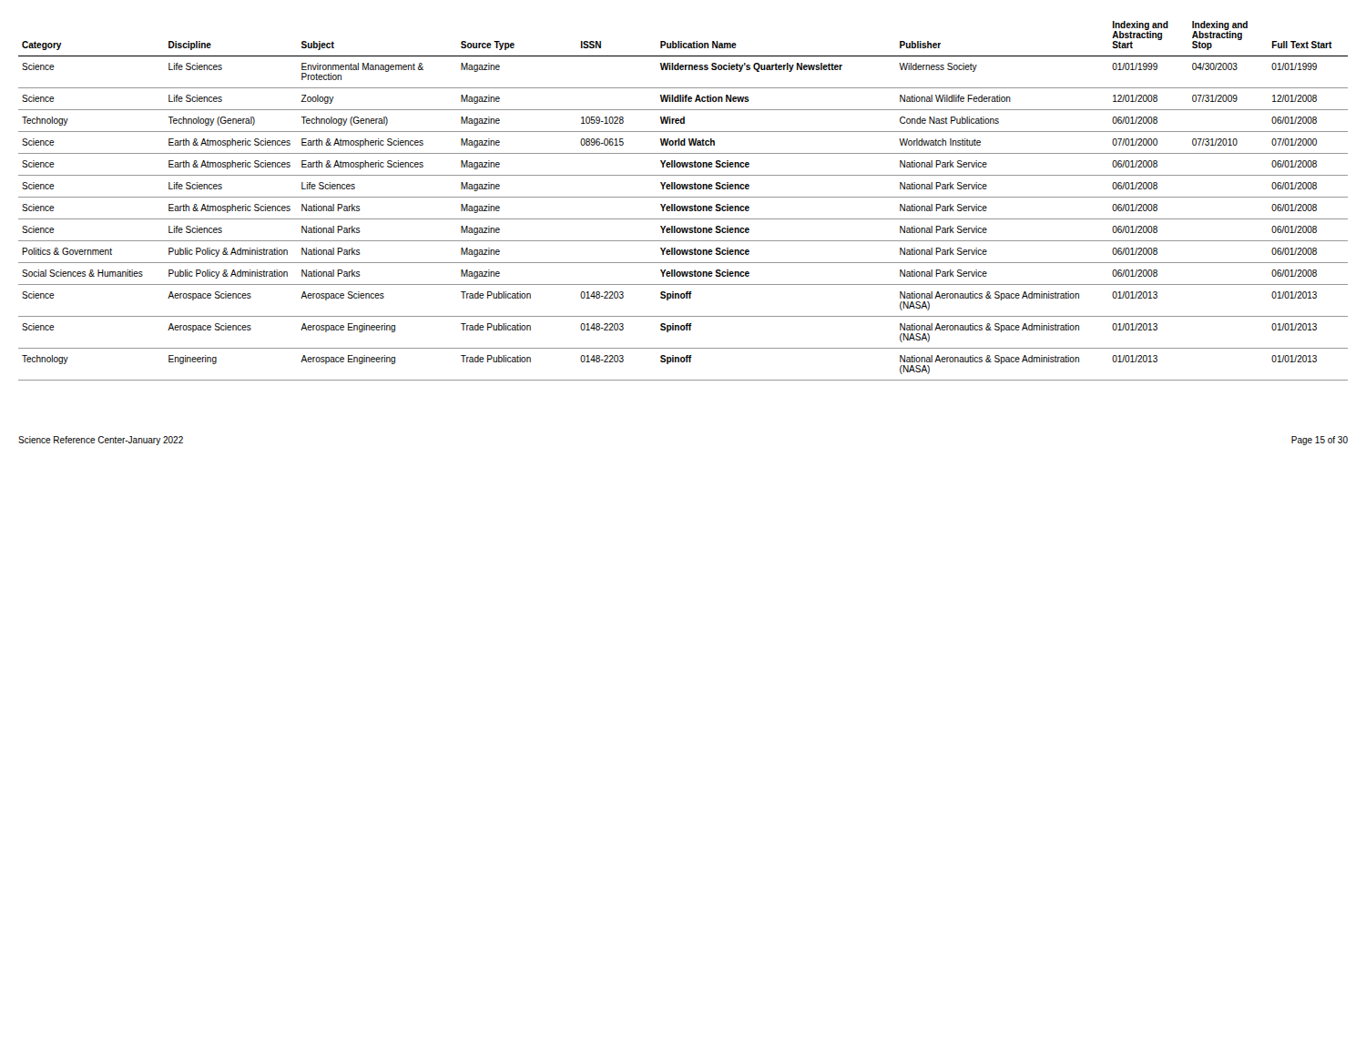| Category | Discipline | Subject | Source Type | ISSN | Publication Name | Publisher | Indexing and Abstracting Start | Indexing and Abstracting Stop | Full Text Start |
| --- | --- | --- | --- | --- | --- | --- | --- | --- | --- |
| Science | Life Sciences | Environmental Management & Protection | Magazine | | Wilderness Society's Quarterly Newsletter | Wilderness Society | 01/01/1999 | 04/30/2003 | 01/01/1999 |
| Science | Life Sciences | Zoology | Magazine | | Wildlife Action News | National Wildlife Federation | 12/01/2008 | 07/31/2009 | 12/01/2008 |
| Technology | Technology (General) | Technology (General) | Magazine | 1059-1028 | Wired | Conde Nast Publications | 06/01/2008 | | 06/01/2008 |
| Science | Earth & Atmospheric Sciences | Earth & Atmospheric Sciences | Magazine | 0896-0615 | World Watch | Worldwatch Institute | 07/01/2000 | 07/31/2010 | 07/01/2000 |
| Science | Earth & Atmospheric Sciences | Earth & Atmospheric Sciences | Magazine | | Yellowstone Science | National Park Service | 06/01/2008 | | 06/01/2008 |
| Science | Life Sciences | Life Sciences | Magazine | | Yellowstone Science | National Park Service | 06/01/2008 | | 06/01/2008 |
| Science | Earth & Atmospheric Sciences | National Parks | Magazine | | Yellowstone Science | National Park Service | 06/01/2008 | | 06/01/2008 |
| Science | Life Sciences | National Parks | Magazine | | Yellowstone Science | National Park Service | 06/01/2008 | | 06/01/2008 |
| Politics & Government | Public Policy & Administration | National Parks | Magazine | | Yellowstone Science | National Park Service | 06/01/2008 | | 06/01/2008 |
| Social Sciences & Humanities | Public Policy & Administration | National Parks | Magazine | | Yellowstone Science | National Park Service | 06/01/2008 | | 06/01/2008 |
| Science | Aerospace Sciences | Aerospace Sciences | Trade Publication | 0148-2203 | Spinoff | National Aeronautics & Space Administration (NASA) | 01/01/2013 | | 01/01/2013 |
| Science | Aerospace Sciences | Aerospace Engineering | Trade Publication | 0148-2203 | Spinoff | National Aeronautics & Space Administration (NASA) | 01/01/2013 | | 01/01/2013 |
| Technology | Engineering | Aerospace Engineering | Trade Publication | 0148-2203 | Spinoff | National Aeronautics & Space Administration (NASA) | 01/01/2013 | | 01/01/2013 |
Science Reference Center-January 2022 Page 15 of 30